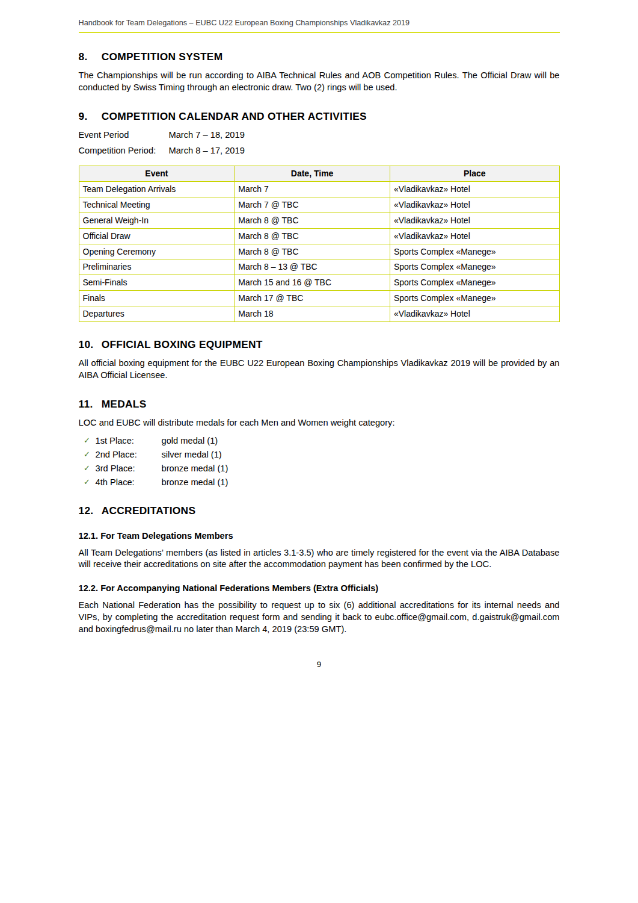Handbook for Team Delegations – EUBC U22 European Boxing Championships Vladikavkaz 2019
8. COMPETITION SYSTEM
The Championships will be run according to AIBA Technical Rules and AOB Competition Rules. The Official Draw will be conducted by Swiss Timing through an electronic draw. Two (2) rings will be used.
9. COMPETITION CALENDAR AND OTHER ACTIVITIES
Event Period March 7 – 18, 2019
Competition Period: March 8 – 17, 2019
| Event | Date, Time | Place |
| --- | --- | --- |
| Team Delegation Arrivals | March 7 | «Vladikavkaz» Hotel |
| Technical Meeting | March 7 @ TBC | «Vladikavkaz» Hotel |
| General Weigh-In | March 8 @ TBC | «Vladikavkaz» Hotel |
| Official Draw | March 8 @ TBC | «Vladikavkaz» Hotel |
| Opening Ceremony | March 8 @ TBC | Sports Complex «Manege» |
| Preliminaries | March 8 – 13 @ TBC | Sports Complex «Manege» |
| Semi-Finals | March 15 and 16 @ TBC | Sports Complex «Manege» |
| Finals | March 17 @ TBC | Sports Complex «Manege» |
| Departures | March 18 | «Vladikavkaz» Hotel |
10. OFFICIAL BOXING EQUIPMENT
All official boxing equipment for the EUBC U22 European Boxing Championships Vladikavkaz 2019 will be provided by an AIBA Official Licensee.
11. MEDALS
LOC and EUBC will distribute medals for each Men and Women weight category:
1st Place: gold medal (1)
2nd Place: silver medal (1)
3rd Place: bronze medal (1)
4th Place: bronze medal (1)
12. ACCREDITATIONS
12.1. For Team Delegations Members
All Team Delegations’ members (as listed in articles 3.1-3.5) who are timely registered for the event via the AIBA Database will receive their accreditations on site after the accommodation payment has been confirmed by the LOC.
12.2. For Accompanying National Federations Members (Extra Officials)
Each National Federation has the possibility to request up to six (6) additional accreditations for its internal needs and VIPs, by completing the accreditation request form and sending it back to eubc.office@gmail.com, d.gaistruk@gmail.com and boxingfedrus@mail.ru no later than March 4, 2019 (23:59 GMT).
9